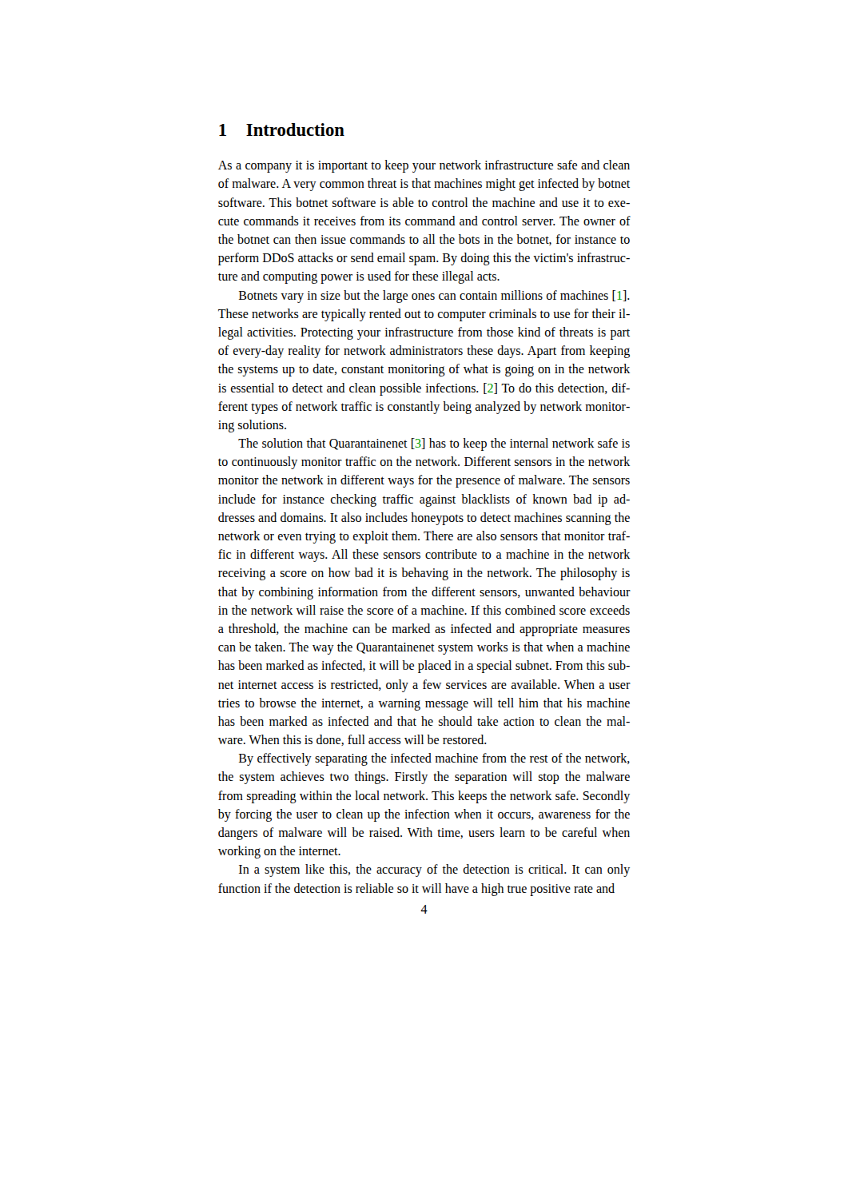1 Introduction
As a company it is important to keep your network infrastructure safe and clean of malware. A very common threat is that machines might get infected by botnet software. This botnet software is able to control the machine and use it to execute commands it receives from its command and control server. The owner of the botnet can then issue commands to all the bots in the botnet, for instance to perform DDoS attacks or send email spam. By doing this the victim's infrastructure and computing power is used for these illegal acts.
Botnets vary in size but the large ones can contain millions of machines [1]. These networks are typically rented out to computer criminals to use for their illegal activities. Protecting your infrastructure from those kind of threats is part of every-day reality for network administrators these days. Apart from keeping the systems up to date, constant monitoring of what is going on in the network is essential to detect and clean possible infections. [2] To do this detection, different types of network traffic is constantly being analyzed by network monitoring solutions.
The solution that Quarantainenet [3] has to keep the internal network safe is to continuously monitor traffic on the network. Different sensors in the network monitor the network in different ways for the presence of malware. The sensors include for instance checking traffic against blacklists of known bad ip addresses and domains. It also includes honeypots to detect machines scanning the network or even trying to exploit them. There are also sensors that monitor traffic in different ways. All these sensors contribute to a machine in the network receiving a score on how bad it is behaving in the network. The philosophy is that by combining information from the different sensors, unwanted behaviour in the network will raise the score of a machine. If this combined score exceeds a threshold, the machine can be marked as infected and appropriate measures can be taken. The way the Quarantainenet system works is that when a machine has been marked as infected, it will be placed in a special subnet. From this subnet internet access is restricted, only a few services are available. When a user tries to browse the internet, a warning message will tell him that his machine has been marked as infected and that he should take action to clean the malware. When this is done, full access will be restored.
By effectively separating the infected machine from the rest of the network, the system achieves two things. Firstly the separation will stop the malware from spreading within the local network. This keeps the network safe. Secondly by forcing the user to clean up the infection when it occurs, awareness for the dangers of malware will be raised. With time, users learn to be careful when working on the internet.
In a system like this, the accuracy of the detection is critical. It can only function if the detection is reliable so it will have a high true positive rate and
4